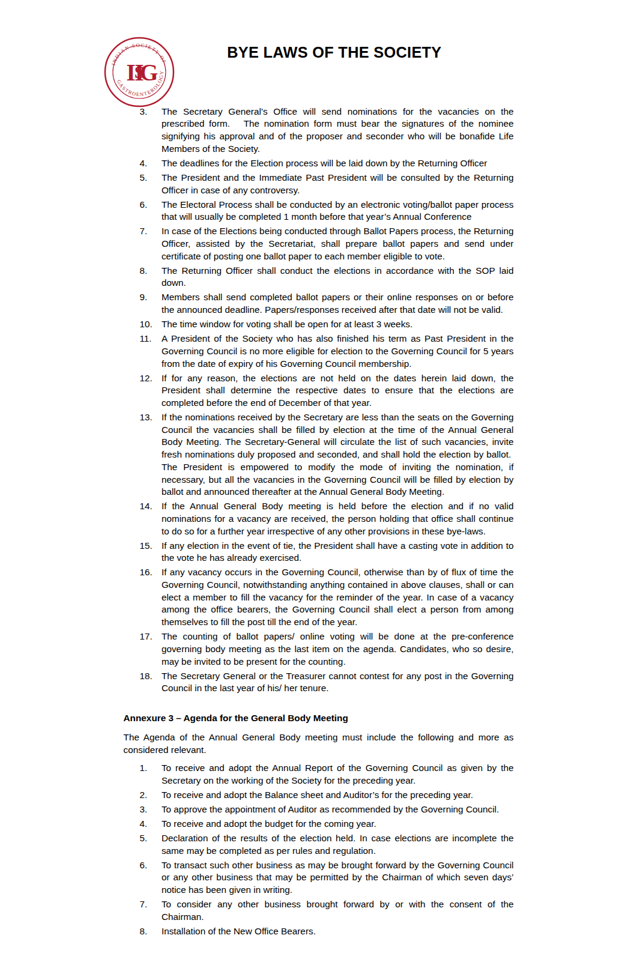INDIAN SOCIETY OF GASTROENTEROLOGY I I G S
BYE LAWS OF THE SOCIETY
The Secretary General’s Office will send nominations for the vacancies on the prescribed form. The nomination form must bear the signatures of the nominee signifying his approval and of the proposer and seconder who will be bonafide Life Members of the Society.
The deadlines for the Election process will be laid down by the Returning Officer
The President and the Immediate Past President will be consulted by the Returning Officer in case of any controversy.
The Electoral Process shall be conducted by an electronic voting/ballot paper process that will usually be completed 1 month before that year’s Annual Conference
In case of the Elections being conducted through Ballot Papers process, the Returning Officer, assisted by the Secretariat, shall prepare ballot papers and send under certificate of posting one ballot paper to each member eligible to vote.
The Returning Officer shall conduct the elections in accordance with the SOP laid down.
Members shall send completed ballot papers or their online responses on or before the announced deadline. Papers/responses received after that date will not be valid.
The time window for voting shall be open for at least 3 weeks.
A President of the Society who has also finished his term as Past President in the Governing Council is no more eligible for election to the Governing Council for 5 years from the date of expiry of his Governing Council membership.
If for any reason, the elections are not held on the dates herein laid down, the President shall determine the respective dates to ensure that the elections are completed before the end of December of that year.
If the nominations received by the Secretary are less than the seats on the Governing Council the vacancies shall be filled by election at the time of the Annual General Body Meeting. The Secretary-General will circulate the list of such vacancies, invite fresh nominations duly proposed and seconded, and shall hold the election by ballot. The President is empowered to modify the mode of inviting the nomination, if necessary, but all the vacancies in the Governing Council will be filled by election by ballot and announced thereafter at the Annual General Body Meeting.
If the Annual General Body meeting is held before the election and if no valid nominations for a vacancy are received, the person holding that office shall continue to do so for a further year irrespective of any other provisions in these bye-laws.
If any election in the event of tie, the President shall have a casting vote in addition to the vote he has already exercised.
If any vacancy occurs in the Governing Council, otherwise than by of flux of time the Governing Council, notwithstanding anything contained in above clauses, shall or can elect a member to fill the vacancy for the reminder of the year. In case of a vacancy among the office bearers, the Governing Council shall elect a person from among themselves to fill the post till the end of the year.
The counting of ballot papers/ online voting will be done at the pre-conference governing body meeting as the last item on the agenda. Candidates, who so desire, may be invited to be present for the counting.
The Secretary General or the Treasurer cannot contest for any post in the Governing Council in the last year of his/ her tenure.
Annexure 3 – Agenda for the General Body Meeting
The Agenda of the Annual General Body meeting must include the following and more as considered relevant.
To receive and adopt the Annual Report of the Governing Council as given by the Secretary on the working of the Society for the preceding year.
To receive and adopt the Balance sheet and Auditor’s for the preceding year.
To approve the appointment of Auditor as recommended by the Governing Council.
To receive and adopt the budget for the coming year.
Declaration of the results of the election held. In case elections are incomplete the same may be completed as per rules and regulation.
To transact such other business as may be brought forward by the Governing Council or any other business that may be permitted by the Chairman of which seven days’ notice has been given in writing.
To consider any other business brought forward by or with the consent of the Chairman.
Installation of the New Office Bearers.